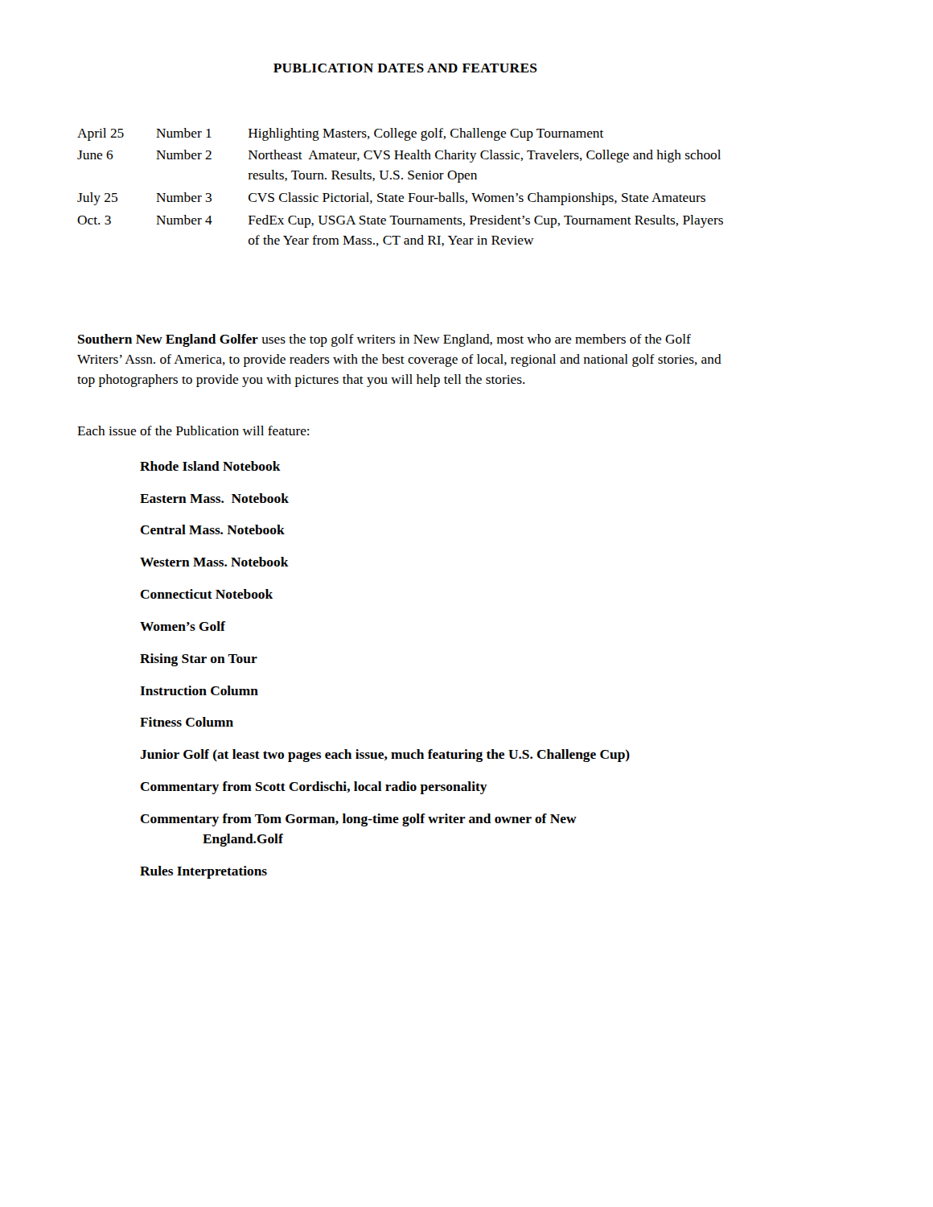PUBLICATION DATES AND FEATURES
| April 25 | Number 1 | Highlighting Masters, College golf, Challenge Cup Tournament |
| June 6 | Number 2 | Northeast Amateur, CVS Health Charity Classic, Travelers, College and high school results, Tourn. Results, U.S. Senior Open |
| July 25 | Number 3 | CVS Classic Pictorial, State Four-balls, Women’s Championships, State Amateurs |
| Oct. 3 | Number 4 | FedEx Cup, USGA State Tournaments, President’s Cup, Tournament Results, Players of the Year from Mass., CT and RI, Year in Review |
Southern New England Golfer uses the top golf writers in New England, most who are members of the Golf Writers’ Assn. of America, to provide readers with the best coverage of local, regional and national golf stories, and top photographers to provide you with pictures that you will help tell the stories.
Each issue of the Publication will feature:
Rhode Island Notebook
Eastern Mass. Notebook
Central Mass. Notebook
Western Mass. Notebook
Connecticut Notebook
Women’s Golf
Rising Star on Tour
Instruction Column
Fitness Column
Junior Golf (at least two pages each issue, much featuring the U.S. Challenge Cup)
Commentary from Scott Cordischi, local radio personality
Commentary from Tom Gorman, long-time golf writer and owner of NewEngland.Golf
Rules Interpretations